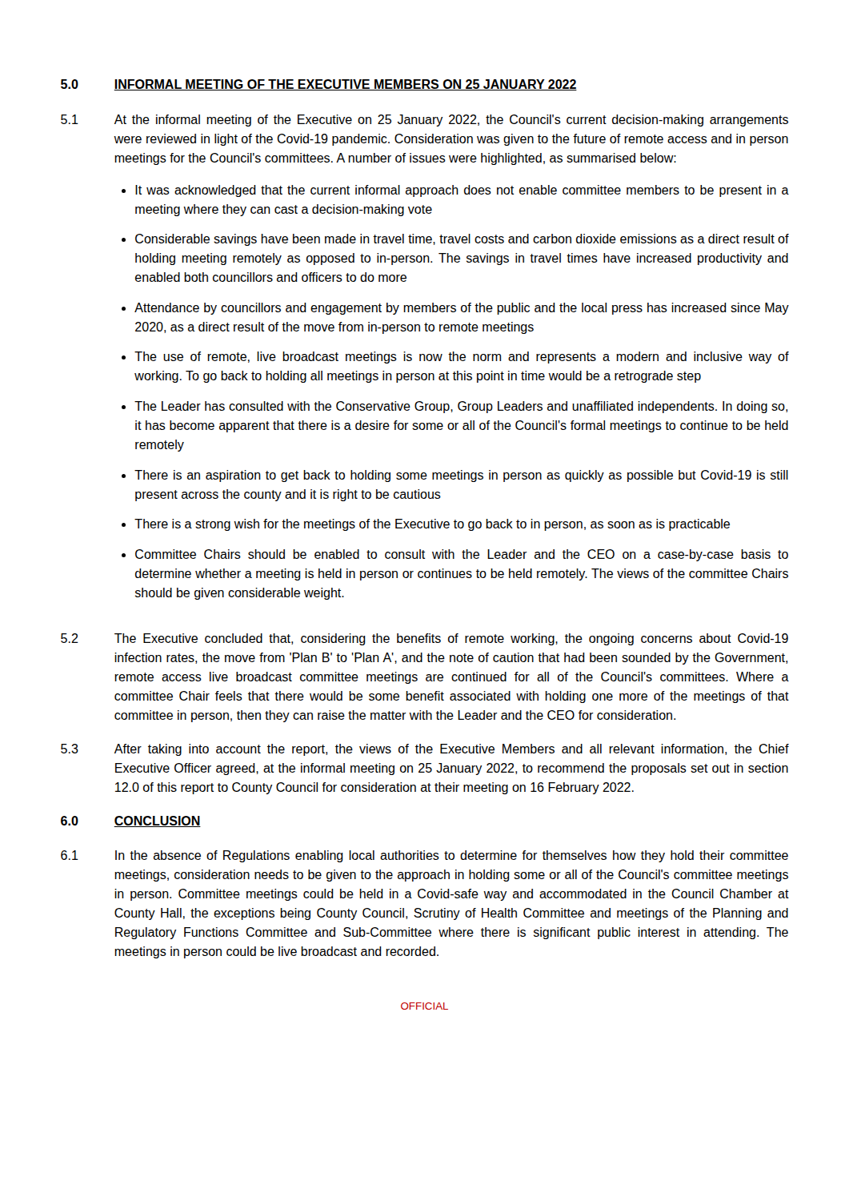5.0
INFORMAL MEETING OF THE EXECUTIVE MEMBERS ON 25 JANUARY 2022
5.1
At the informal meeting of the Executive on 25 January 2022, the Council's current decision-making arrangements were reviewed in light of the Covid-19 pandemic. Consideration was given to the future of remote access and in person meetings for the Council's committees. A number of issues were highlighted, as summarised below:
It was acknowledged that the current informal approach does not enable committee members to be present in a meeting where they can cast a decision-making vote
Considerable savings have been made in travel time, travel costs and carbon dioxide emissions as a direct result of holding meeting remotely as opposed to in-person. The savings in travel times have increased productivity and enabled both councillors and officers to do more
Attendance by councillors and engagement by members of the public and the local press has increased since May 2020, as a direct result of the move from in-person to remote meetings
The use of remote, live broadcast meetings is now the norm and represents a modern and inclusive way of working. To go back to holding all meetings in person at this point in time would be a retrograde step
The Leader has consulted with the Conservative Group, Group Leaders and unaffiliated independents. In doing so, it has become apparent that there is a desire for some or all of the Council's formal meetings to continue to be held remotely
There is an aspiration to get back to holding some meetings in person as quickly as possible but Covid-19 is still present across the county and it is right to be cautious
There is a strong wish for the meetings of the Executive to go back to in person, as soon as is practicable
Committee Chairs should be enabled to consult with the Leader and the CEO on a case-by-case basis to determine whether a meeting is held in person or continues to be held remotely. The views of the committee Chairs should be given considerable weight.
5.2
The Executive concluded that, considering the benefits of remote working, the ongoing concerns about Covid-19 infection rates, the move from 'Plan B' to 'Plan A', and the note of caution that had been sounded by the Government, remote access live broadcast committee meetings are continued for all of the Council's committees. Where a committee Chair feels that there would be some benefit associated with holding one more of the meetings of that committee in person, then they can raise the matter with the Leader and the CEO for consideration.
5.3
After taking into account the report, the views of the Executive Members and all relevant information, the Chief Executive Officer agreed, at the informal meeting on 25 January 2022, to recommend the proposals set out in section 12.0 of this report to County Council for consideration at their meeting on 16 February 2022.
6.0
CONCLUSION
6.1
In the absence of Regulations enabling local authorities to determine for themselves how they hold their committee meetings, consideration needs to be given to the approach in holding some or all of the Council's committee meetings in person. Committee meetings could be held in a Covid-safe way and accommodated in the Council Chamber at County Hall, the exceptions being County Council, Scrutiny of Health Committee and meetings of the Planning and Regulatory Functions Committee and Sub-Committee where there is significant public interest in attending. The meetings in person could be live broadcast and recorded.
OFFICIAL